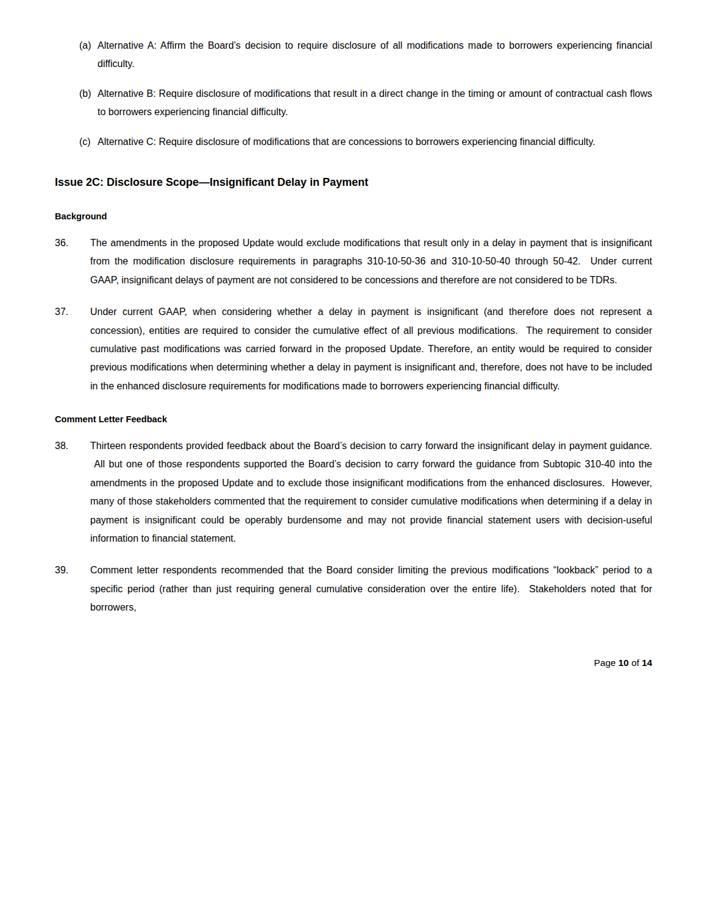(a) Alternative A: Affirm the Board’s decision to require disclosure of all modifications made to borrowers experiencing financial difficulty.
(b) Alternative B: Require disclosure of modifications that result in a direct change in the timing or amount of contractual cash flows to borrowers experiencing financial difficulty.
(c) Alternative C: Require disclosure of modifications that are concessions to borrowers experiencing financial difficulty.
Issue 2C: Disclosure Scope—Insignificant Delay in Payment
Background
36. The amendments in the proposed Update would exclude modifications that result only in a delay in payment that is insignificant from the modification disclosure requirements in paragraphs 310-10-50-36 and 310-10-50-40 through 50-42. Under current GAAP, insignificant delays of payment are not considered to be concessions and therefore are not considered to be TDRs.
37. Under current GAAP, when considering whether a delay in payment is insignificant (and therefore does not represent a concession), entities are required to consider the cumulative effect of all previous modifications. The requirement to consider cumulative past modifications was carried forward in the proposed Update. Therefore, an entity would be required to consider previous modifications when determining whether a delay in payment is insignificant and, therefore, does not have to be included in the enhanced disclosure requirements for modifications made to borrowers experiencing financial difficulty.
Comment Letter Feedback
38. Thirteen respondents provided feedback about the Board’s decision to carry forward the insignificant delay in payment guidance. All but one of those respondents supported the Board’s decision to carry forward the guidance from Subtopic 310-40 into the amendments in the proposed Update and to exclude those insignificant modifications from the enhanced disclosures. However, many of those stakeholders commented that the requirement to consider cumulative modifications when determining if a delay in payment is insignificant could be operably burdensome and may not provide financial statement users with decision-useful information to financial statement.
39. Comment letter respondents recommended that the Board consider limiting the previous modifications “lookback” period to a specific period (rather than just requiring general cumulative consideration over the entire life). Stakeholders noted that for borrowers,
Page 10 of 14